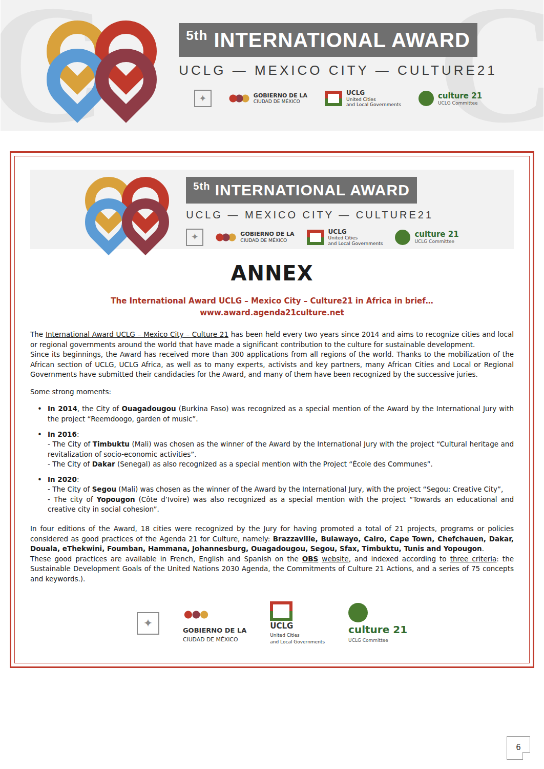C
C
5th INTERNATIONAL AWARD
UCLG — MEXICO CITY — CULTURE21
✦
GOBIERNO DE LACIUDAD DE MÉXICO
UCLGUnited Cities
and Local Governments
culture 21UCLG Committee
5th INTERNATIONAL AWARD
UCLG — MEXICO CITY — CULTURE21
✦
GOBIERNO DE LACIUDAD DE MÉXICO
UCLGUnited Cities
and Local Governments
culture 21UCLG Committee
ANNEX
The International Award UCLG – Mexico City – Culture21 in Africa in brief…
www.award.agenda21culture.net
The International Award UCLG – Mexico City – Culture 21 has been held every two years since 2014 and aims to recognize cities and local or regional governments around the world that have made a significant contribution to the culture for sustainable development.
Since its beginnings, the Award has received more than 300 applications from all regions of the world. Thanks to the mobilization of the African section of UCLG, UCLG Africa, as well as to many experts, activists and key partners, many African Cities and Local or Regional Governments have submitted their candidacies for the Award, and many of them have been recognized by the successive juries.
Some strong moments:
In 2014, the City of Ouagadougou (Burkina Faso) was recognized as a special mention of the Award by the International Jury with the project “Reemdoogo, garden of music”.
In 2016: - The City of Timbuktu (Mali) was chosen as the winner of the Award by the International Jury with the project “Cultural heritage and revitalization of socio-economic activities”. - The City of Dakar (Senegal) as also recognized as a special mention with the Project “École des Communes”.
In 2020: - The City of Segou (Mali) was chosen as the winner of the Award by the International Jury, with the project “Segou: Creative City”, - The city of Yopougon (Côte d’Ivoire) was also recognized as a special mention with the project “Towards an educational and creative city in social cohesion”.
In four editions of the Award, 18 cities were recognized by the Jury for having promoted a total of 21 projects, programs or policies considered as good practices of the Agenda 21 for Culture, namely: Brazzaville, Bulawayo, Cairo, Cape Town, Chefchauen, Dakar, Douala, eThekwini, Foumban, Hammana, Johannesburg, Ouagadougou, Segou, Sfax, Timbuktu, Tunis and Yopougon.
These good practices are available in French, English and Spanish on the OBS website, and indexed according to three criteria: the Sustainable Development Goals of the United Nations 2030 Agenda, the Commitments of Culture 21 Actions, and a series of 75 concepts and keywords.).
✦
GOBIERNO DE LACIUDAD DE MÉXICO
UCLGUnited Cities
and Local Governments
culture 21UCLG Committee
6